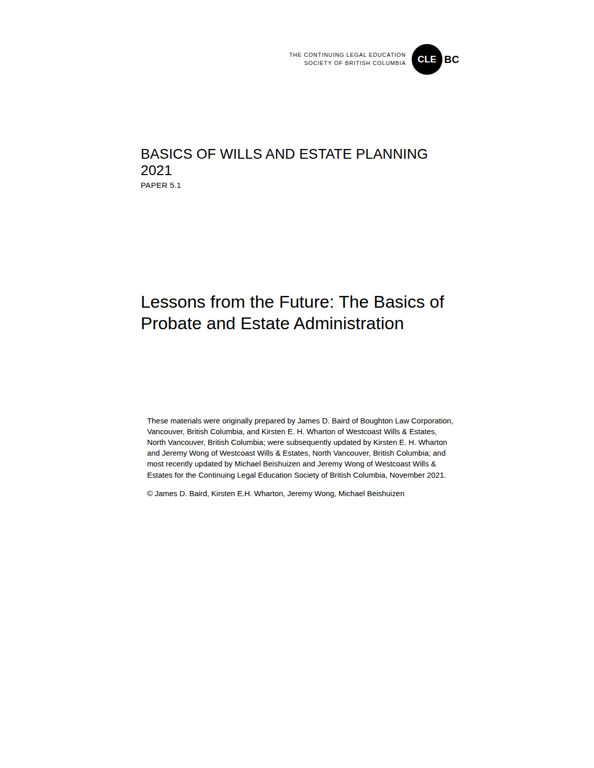The Continuing Legal Education
Society of British Columbia
CLE BC
BASICS OF WILLS AND ESTATE PLANNING 2021
PAPER 5.1
Lessons from the Future: The Basics of Probate and Estate Administration
These materials were originally prepared by James D. Baird of Boughton Law Corporation, Vancouver, British Columbia, and Kirsten E. H. Wharton of Westcoast Wills & Estates, North Vancouver, British Columbia; were subsequently updated by Kirsten E. H. Wharton and Jeremy Wong of Westcoast Wills & Estates, North Vancouver, British Columbia; and most recently updated by Michael Beishuizen and Jeremy Wong of Westcoast Wills & Estates for the Continuing Legal Education Society of British Columbia, November 2021.
© James D. Baird, Kirsten E.H. Wharton, Jeremy Wong, Michael Beishuizen